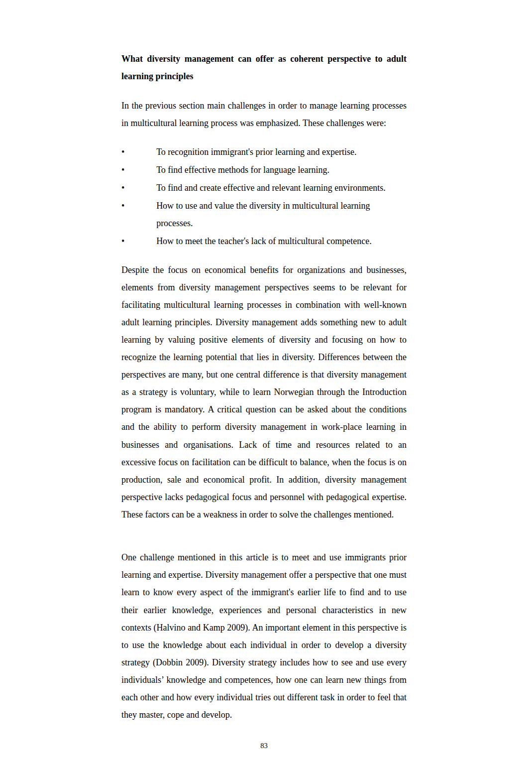What diversity management can offer as coherent perspective to adult learning principles
In the previous section main challenges in order to manage learning processes in multicultural learning process was emphasized. These challenges were:
To recognition immigrant's prior learning and expertise.
To find effective methods for language learning.
To find and create effective and relevant learning environments.
How to use and value the diversity in multicultural learning processes.
How to meet the teacher's lack of multicultural competence.
Despite the focus on economical benefits for organizations and businesses, elements from diversity management perspectives seems to be relevant for facilitating multicultural learning processes in combination with well-known adult learning principles. Diversity management adds something new to adult learning by valuing positive elements of diversity and focusing on how to recognize the learning potential that lies in diversity. Differences between the perspectives are many, but one central difference is that diversity management as a strategy is voluntary, while to learn Norwegian through the Introduction program is mandatory. A critical question can be asked about the conditions and the ability to perform diversity management in work-place learning in businesses and organisations. Lack of time and resources related to an excessive focus on facilitation can be difficult to balance, when the focus is on production, sale and economical profit. In addition, diversity management perspective lacks pedagogical focus and personnel with pedagogical expertise. These factors can be a weakness in order to solve the challenges mentioned.
One challenge mentioned in this article is to meet and use immigrants prior learning and expertise. Diversity management offer a perspective that one must learn to know every aspect of the immigrant's earlier life to find and to use their earlier knowledge, experiences and personal characteristics in new contexts (Halvino and Kamp 2009). An important element in this perspective is to use the knowledge about each individual in order to develop a diversity strategy (Dobbin 2009). Diversity strategy includes how to see and use every individuals’ knowledge and competences, how one can learn new things from each other and how every individual tries out different task in order to feel that they master, cope and develop.
83